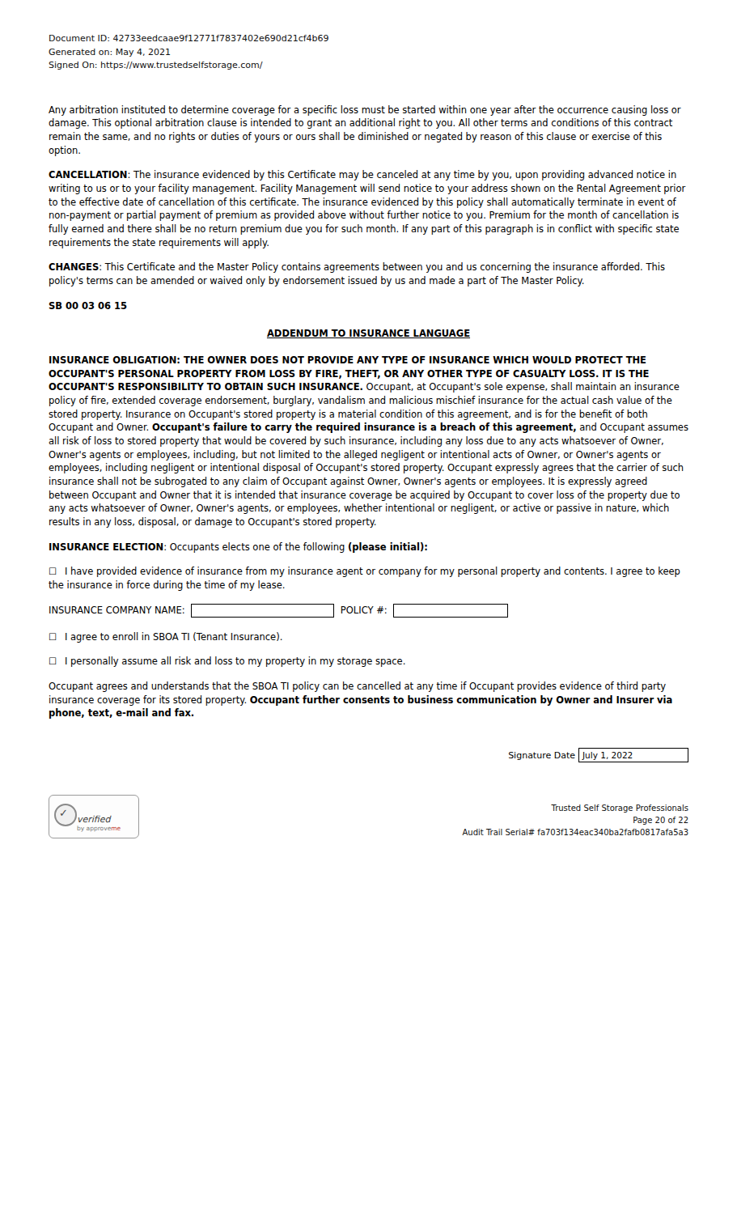Document ID: 42733eedcaae9f12771f7837402e690d21cf4b69
Generated on: May 4, 2021
Signed On: https://www.trustedselfstorage.com/
Any arbitration instituted to determine coverage for a specific loss must be started within one year after the occurrence causing loss or damage. This optional arbitration clause is intended to grant an additional right to you. All other terms and conditions of this contract remain the same, and no rights or duties of yours or ours shall be diminished or negated by reason of this clause or exercise of this option.
CANCELLATION: The insurance evidenced by this Certificate may be canceled at any time by you, upon providing advanced notice in writing to us or to your facility management. Facility Management will send notice to your address shown on the Rental Agreement prior to the effective date of cancellation of this certificate. The insurance evidenced by this policy shall automatically terminate in event of non-payment or partial payment of premium as provided above without further notice to you. Premium for the month of cancellation is fully earned and there shall be no return premium due you for such month. If any part of this paragraph is in conflict with specific state requirements the state requirements will apply.
CHANGES: This Certificate and the Master Policy contains agreements between you and us concerning the insurance afforded. This policy's terms can be amended or waived only by endorsement issued by us and made a part of The Master Policy.
SB 00 03 06 15
ADDENDUM TO INSURANCE LANGUAGE
INSURANCE OBLIGATION: THE OWNER DOES NOT PROVIDE ANY TYPE OF INSURANCE WHICH WOULD PROTECT THE OCCUPANT'S PERSONAL PROPERTY FROM LOSS BY FIRE, THEFT, OR ANY OTHER TYPE OF CASUALTY LOSS. IT IS THE OCCUPANT'S RESPONSIBILITY TO OBTAIN SUCH INSURANCE. Occupant, at Occupant's sole expense, shall maintain an insurance policy of fire, extended coverage endorsement, burglary, vandalism and malicious mischief insurance for the actual cash value of the stored property. Insurance on Occupant's stored property is a material condition of this agreement, and is for the benefit of both Occupant and Owner. Occupant's failure to carry the required insurance is a breach of this agreement, and Occupant assumes all risk of loss to stored property that would be covered by such insurance, including any loss due to any acts whatsoever of Owner, Owner's agents or employees, including, but not limited to the alleged negligent or intentional acts of Owner, or Owner's agents or employees, including negligent or intentional disposal of Occupant's stored property. Occupant expressly agrees that the carrier of such insurance shall not be subrogated to any claim of Occupant against Owner, Owner's agents or employees. It is expressly agreed between Occupant and Owner that it is intended that insurance coverage be acquired by Occupant to cover loss of the property due to any acts whatsoever of Owner, Owner's agents, or employees, whether intentional or negligent, or active or passive in nature, which results in any loss, disposal, or damage to Occupant's stored property.
INSURANCE ELECTION: Occupants elects one of the following (please initial):
☐ I have provided evidence of insurance from my insurance agent or company for my personal property and contents. I agree to keep the insurance in force during the time of my lease.
INSURANCE COMPANY NAME: POLICY #:
☐ I agree to enroll in SBOA TI (Tenant Insurance).
☐ I personally assume all risk and loss to my property in my storage space.
Occupant agrees and understands that the SBOA TI policy can be cancelled at any time if Occupant provides evidence of third party insurance coverage for its stored property. Occupant further consents to business communication by Owner and Insurer via phone, text, e-mail and fax.
Signature Date July 1, 2022
✓
verified
by approveme
Trusted Self Storage Professionals
Page 20 of 22
Audit Trail Serial# fa703f134eac340ba2fafb0817afa5a3